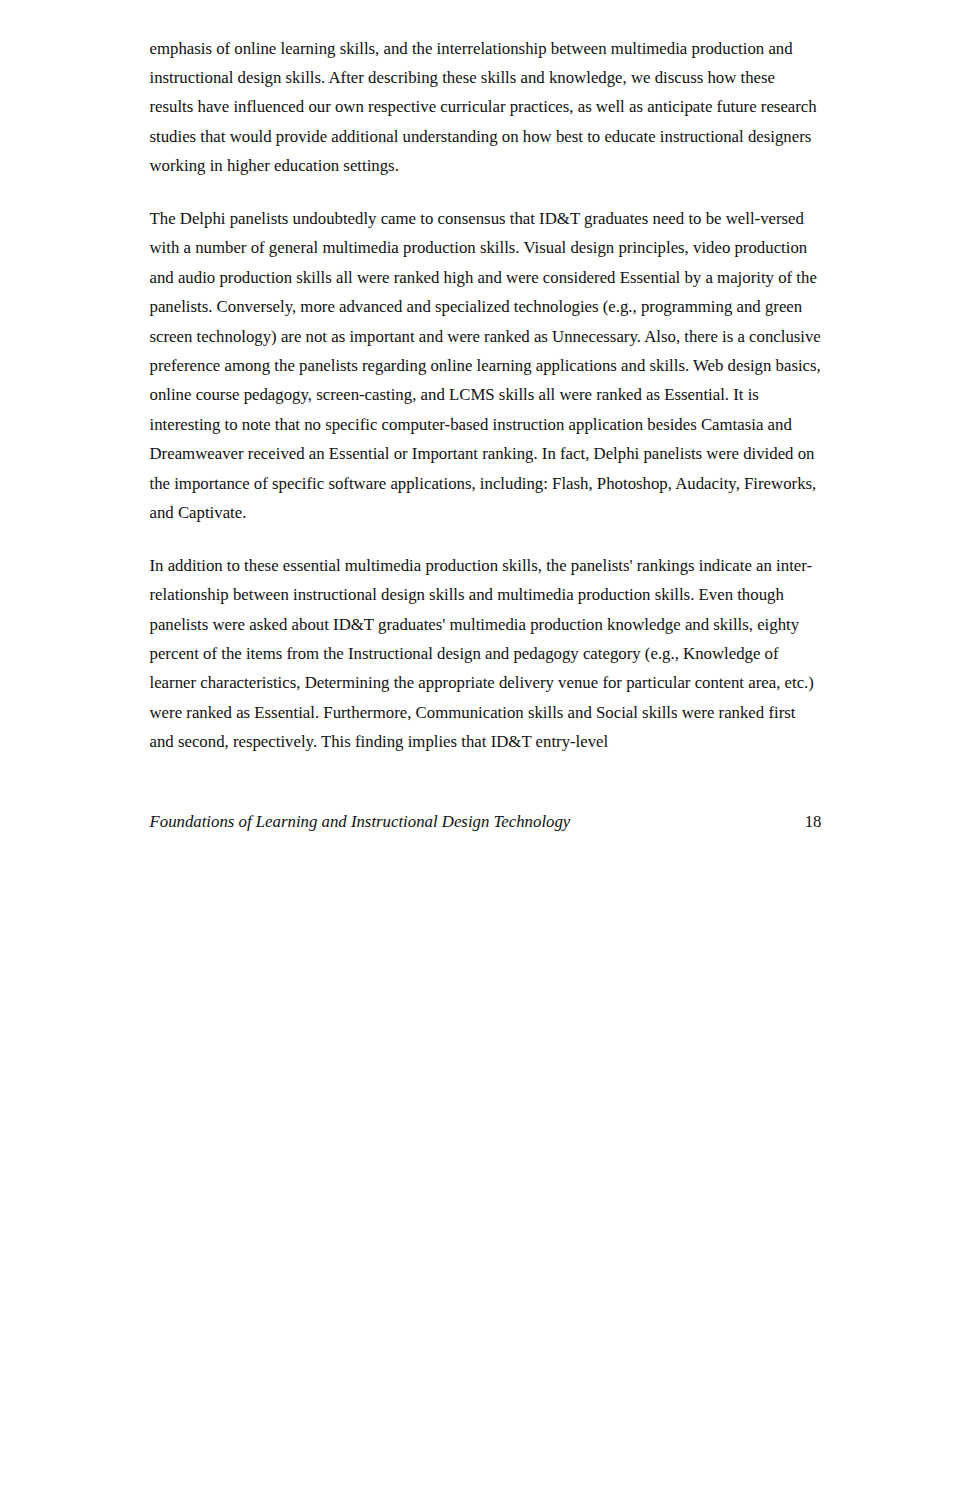emphasis of online learning skills, and the interrelationship between multimedia production and instructional design skills. After describing these skills and knowledge, we discuss how these results have influenced our own respective curricular practices, as well as anticipate future research studies that would provide additional understanding on how best to educate instructional designers working in higher education settings.
The Delphi panelists undoubtedly came to consensus that ID&T graduates need to be well-versed with a number of general multimedia production skills. Visual design principles, video production and audio production skills all were ranked high and were considered Essential by a majority of the panelists. Conversely, more advanced and specialized technologies (e.g., programming and green screen technology) are not as important and were ranked as Unnecessary. Also, there is a conclusive preference among the panelists regarding online learning applications and skills. Web design basics, online course pedagogy, screen-casting, and LCMS skills all were ranked as Essential. It is interesting to note that no specific computer-based instruction application besides Camtasia and Dreamweaver received an Essential or Important ranking. In fact, Delphi panelists were divided on the importance of specific software applications, including: Flash, Photoshop, Audacity, Fireworks, and Captivate.
In addition to these essential multimedia production skills, the panelists' rankings indicate an inter-relationship between instructional design skills and multimedia production skills. Even though panelists were asked about ID&T graduates' multimedia production knowledge and skills, eighty percent of the items from the Instructional design and pedagogy category (e.g., Knowledge of learner characteristics, Determining the appropriate delivery venue for particular content area, etc.) were ranked as Essential. Furthermore, Communication skills and Social skills were ranked first and second, respectively. This finding implies that ID&T entry-level
Foundations of Learning and Instructional Design Technology 18